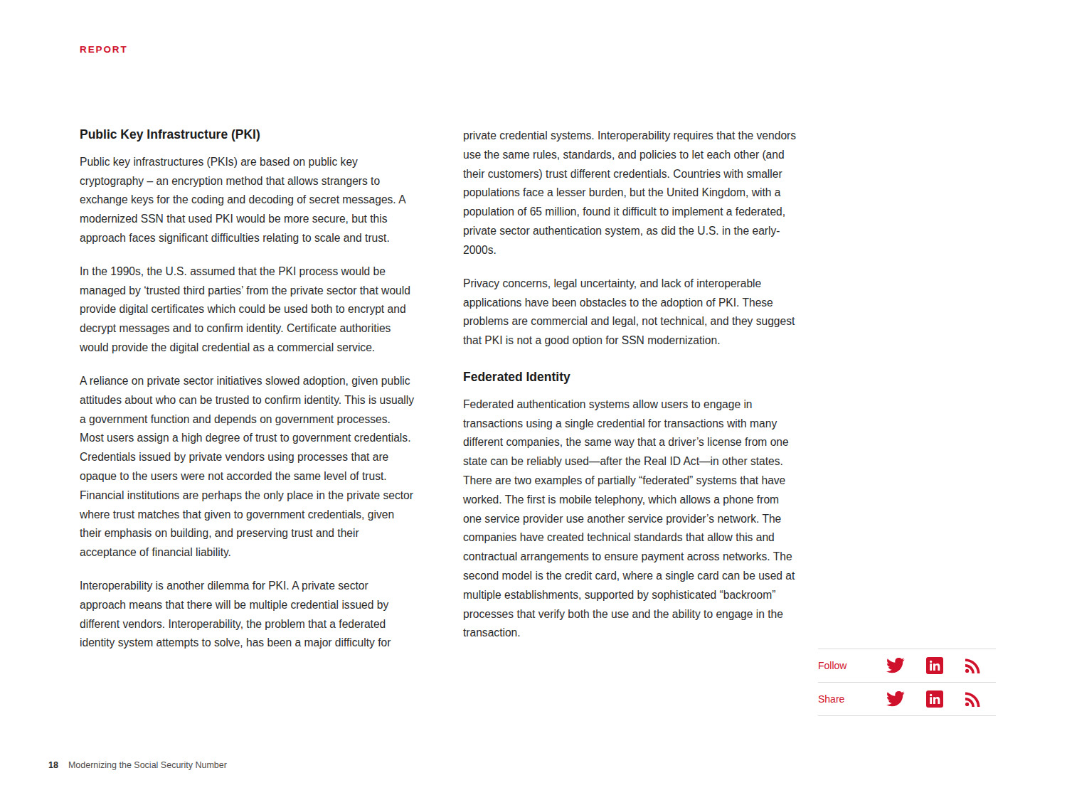Report
Public Key Infrastructure (PKI)
Public key infrastructures (PKIs) are based on public key cryptography – an encryption method that allows strangers to exchange keys for the coding and decoding of secret messages. A modernized SSN that used PKI would be more secure, but this approach faces significant difficulties relating to scale and trust.
In the 1990s, the U.S. assumed that the PKI process would be managed by ‘trusted third parties’ from the private sector that would provide digital certificates which could be used both to encrypt and decrypt messages and to confirm identity. Certificate authorities would provide the digital credential as a commercial service.
A reliance on private sector initiatives slowed adoption, given public attitudes about who can be trusted to confirm identity. This is usually a government function and depends on government processes. Most users assign a high degree of trust to government credentials. Credentials issued by private vendors using processes that are opaque to the users were not accorded the same level of trust. Financial institutions are perhaps the only place in the private sector where trust matches that given to government credentials, given their emphasis on building, and preserving trust and their acceptance of financial liability.
Interoperability is another dilemma for PKI. A private sector approach means that there will be multiple credential issued by different vendors. Interoperability, the problem that a federated identity system attempts to solve, has been a major difficulty for private credential systems. Interoperability requires that the vendors use the same rules, standards, and policies to let each other (and their customers) trust different credentials. Countries with smaller populations face a lesser burden, but the United Kingdom, with a population of 65 million, found it difficult to implement a federated, private sector authentication system, as did the U.S. in the early-2000s.
Privacy concerns, legal uncertainty, and lack of interoperable applications have been obstacles to the adoption of PKI. These problems are commercial and legal, not technical, and they suggest that PKI is not a good option for SSN modernization.
Federated Identity
Federated authentication systems allow users to engage in transactions using a single credential for transactions with many different companies, the same way that a driver’s license from one state can be reliably used—after the Real ID Act—in other states. There are two examples of partially “federated” systems that have worked. The first is mobile telephony, which allows a phone from one service provider use another service provider’s network. The companies have created technical standards that allow this and contractual arrangements to ensure payment across networks. The second model is the credit card, where a single card can be used at multiple establishments, supported by sophisticated “backroom” processes that verify both the use and the ability to engage in the transaction.
Follow
Share
18 Modernizing the Social Security Number